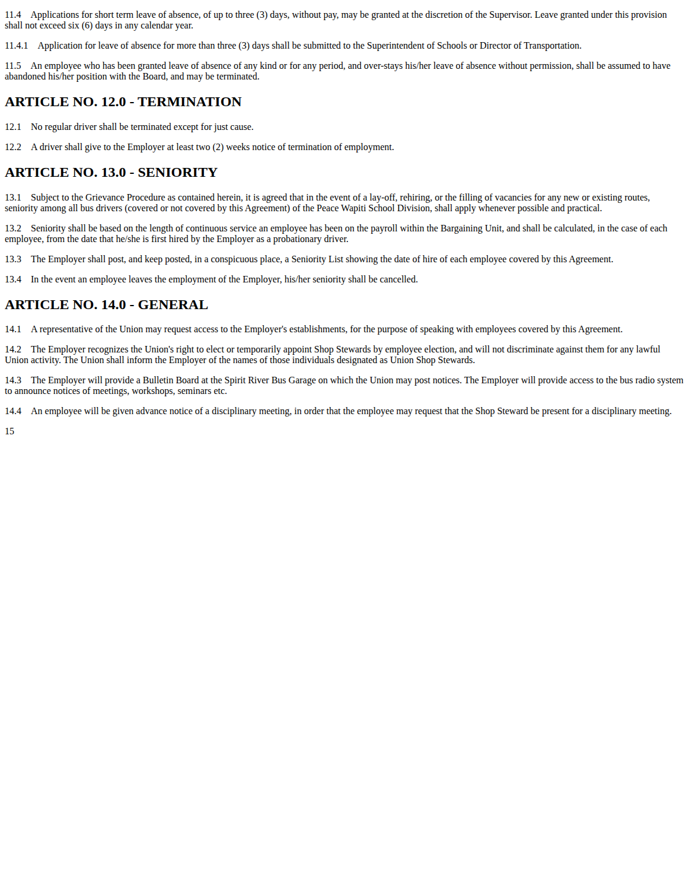11.4 Applications for short term leave of absence, of up to three (3) days, without pay, may be granted at the discretion of the Supervisor. Leave granted under this provision shall not exceed six (6) days in any calendar year.
11.4.1 Application for leave of absence for more than three (3) days shall be submitted to the Superintendent of Schools or Director of Transportation.
11.5 An employee who has been granted leave of absence of any kind or for any period, and over-stays his/her leave of absence without permission, shall be assumed to have abandoned his/her position with the Board, and may be terminated.
ARTICLE NO. 12.0 - TERMINATION
12.1 No regular driver shall be terminated except for just cause.
12.2 A driver shall give to the Employer at least two (2) weeks notice of termination of employment.
ARTICLE NO. 13.0 - SENIORITY
13.1 Subject to the Grievance Procedure as contained herein, it is agreed that in the event of a lay-off, rehiring, or the filling of vacancies for any new or existing routes, seniority among all bus drivers (covered or not covered by this Agreement) of the Peace Wapiti School Division, shall apply whenever possible and practical.
13.2 Seniority shall be based on the length of continuous service an employee has been on the payroll within the Bargaining Unit, and shall be calculated, in the case of each employee, from the date that he/she is first hired by the Employer as a probationary driver.
13.3 The Employer shall post, and keep posted, in a conspicuous place, a Seniority List showing the date of hire of each employee covered by this Agreement.
13.4 In the event an employee leaves the employment of the Employer, his/her seniority shall be cancelled.
ARTICLE NO. 14.0 - GENERAL
14.1 A representative of the Union may request access to the Employer's establishments, for the purpose of speaking with employees covered by this Agreement.
14.2 The Employer recognizes the Union's right to elect or temporarily appoint Shop Stewards by employee election, and will not discriminate against them for any lawful Union activity. The Union shall inform the Employer of the names of those individuals designated as Union Shop Stewards.
14.3 The Employer will provide a Bulletin Board at the Spirit River Bus Garage on which the Union may post notices. The Employer will provide access to the bus radio system to announce notices of meetings, workshops, seminars etc.
14.4 An employee will be given advance notice of a disciplinary meeting, in order that the employee may request that the Shop Steward be present for a disciplinary meeting.
15